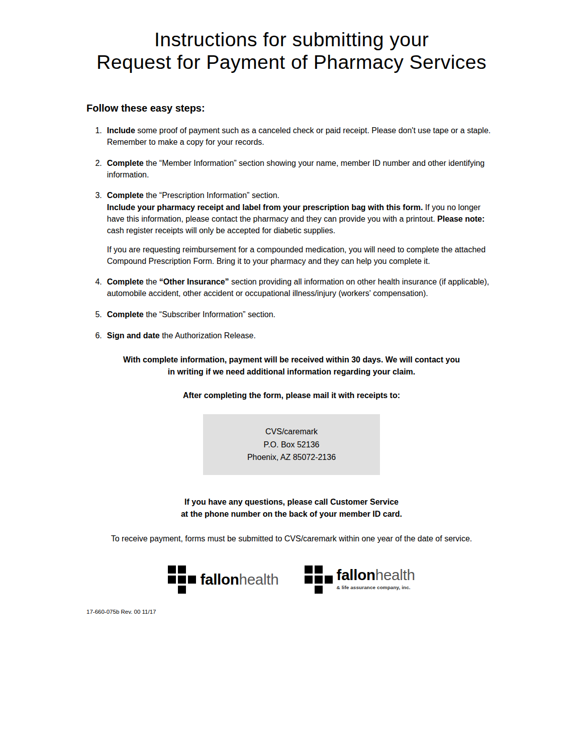Instructions for submitting your
Request for Payment of Pharmacy Services
Follow these easy steps:
Include some proof of payment such as a canceled check or paid receipt. Please don't use tape or a staple. Remember to make a copy for your records.
Complete the “Member Information” section showing your name, member ID number and other identifying information.
Complete the “Prescription Information” section.
Include your pharmacy receipt and label from your prescription bag with this form. If you no longer have this information, please contact the pharmacy and they can provide you with a printout. Please note: cash register receipts will only be accepted for diabetic supplies.
If you are requesting reimbursement for a compounded medication, you will need to complete the attached Compound Prescription Form. Bring it to your pharmacy and they can help you complete it.
Complete the “Other Insurance” section providing all information on other health insurance (if applicable), automobile accident, other accident or occupational illness/injury (workers' compensation).
Complete the “Subscriber Information” section.
Sign and date the Authorization Release.
With complete information, payment will be received within 30 days. We will contact you
in writing if we need additional information regarding your claim.
After completing the form, please mail it with receipts to:
CVS/caremark
P.O. Box 52136
Phoenix, AZ 85072-2136
If you have any questions, please call Customer Service
at the phone number on the back of your member ID card.
To receive payment, forms must be submitted to CVS/caremark within one year of the date of service.
fallon health
fallon health & life assurance company, inc.
17-660-075b Rev. 00 11/17